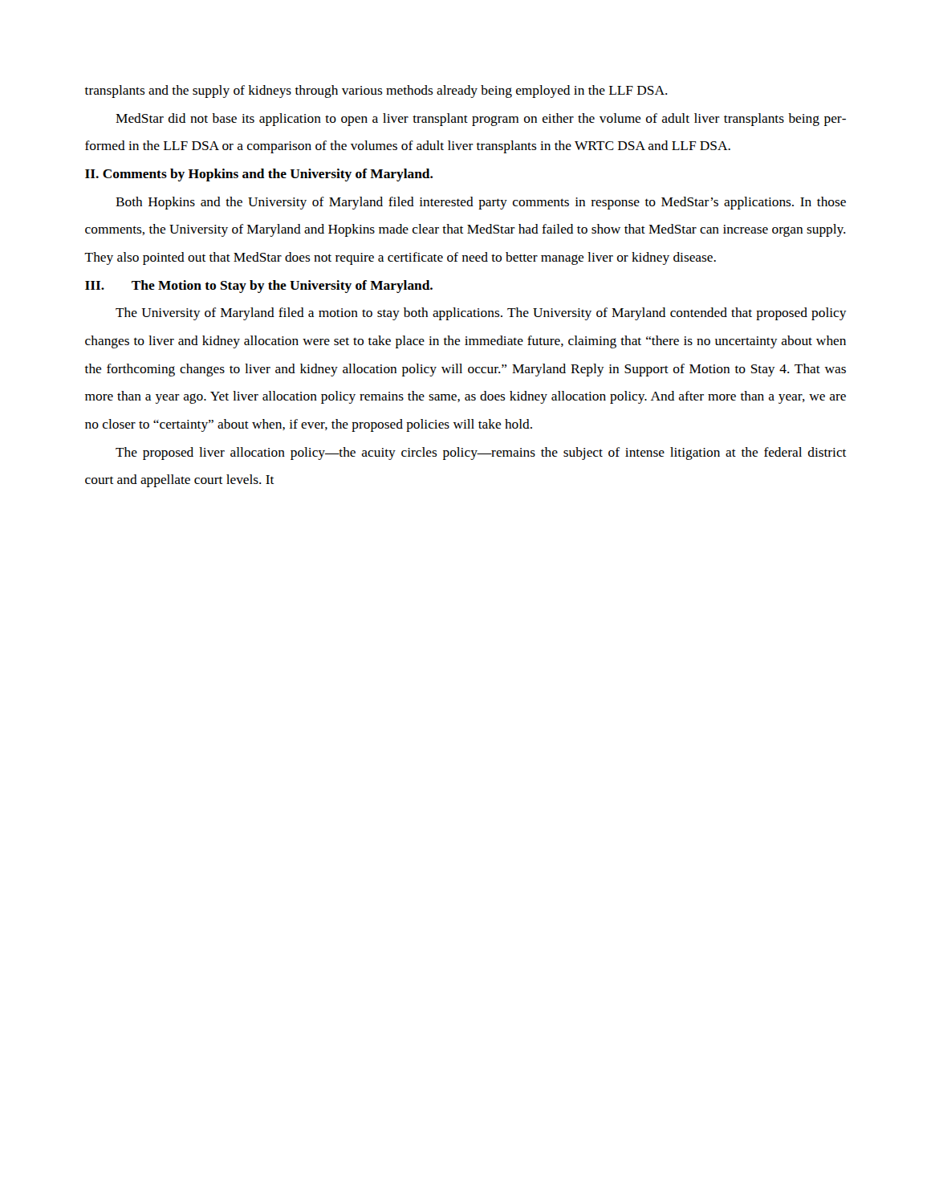transplants and the supply of kidneys through various methods already being employed in the LLF DSA.
MedStar did not base its application to open a liver transplant program on either the volume of adult liver transplants being performed in the LLF DSA or a comparison of the volumes of adult liver transplants in the WRTC DSA and LLF DSA.
II. Comments by Hopkins and the University of Maryland.
Both Hopkins and the University of Maryland filed interested party comments in response to MedStar’s applications. In those comments, the University of Maryland and Hopkins made clear that MedStar had failed to show that MedStar can increase organ supply. They also pointed out that MedStar does not require a certificate of need to better manage liver or kidney disease.
III. The Motion to Stay by the University of Maryland.
The University of Maryland filed a motion to stay both applications. The University of Maryland contended that proposed policy changes to liver and kidney allocation were set to take place in the immediate future, claiming that “there is no uncertainty about when the forthcoming changes to liver and kidney allocation policy will occur.” Maryland Reply in Support of Motion to Stay 4. That was more than a year ago. Yet liver allocation policy remains the same, as does kidney allocation policy. And after more than a year, we are no closer to “certainty” about when, if ever, the proposed policies will take hold.
The proposed liver allocation policy—the acuity circles policy—remains the subject of intense litigation at the federal district court and appellate court levels. It